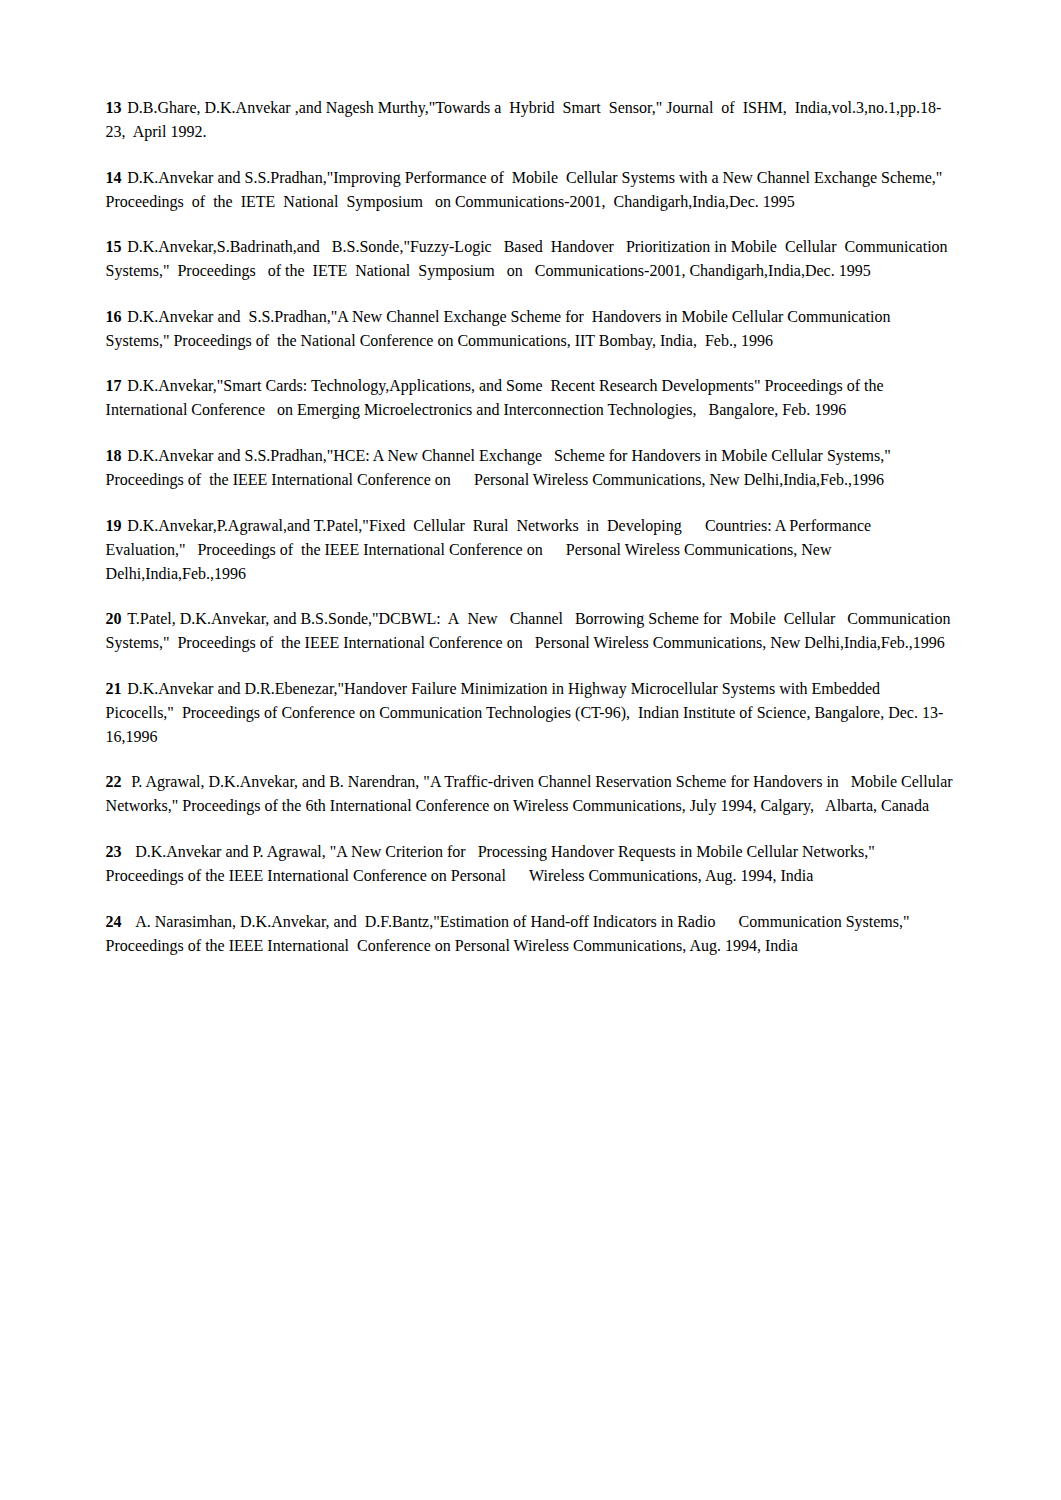13 D.B.Ghare, D.K.Anvekar ,and Nagesh Murthy,"Towards a Hybrid Smart Sensor," Journal of ISHM, India,vol.3,no.1,pp.18-23, April 1992.
14 D.K.Anvekar and S.S.Pradhan,"Improving Performance of Mobile Cellular Systems with a New Channel Exchange Scheme," Proceedings of the IETE National Symposium on Communications-2001, Chandigarh,India,Dec. 1995
15 D.K.Anvekar,S.Badrinath,and B.S.Sonde,"Fuzzy-Logic Based Handover Prioritization in Mobile Cellular Communication Systems," Proceedings of the IETE National Symposium on Communications-2001, Chandigarh,India,Dec. 1995
16 D.K.Anvekar and S.S.Pradhan,"A New Channel Exchange Scheme for Handovers in Mobile Cellular Communication Systems," Proceedings of the National Conference on Communications, IIT Bombay, India, Feb., 1996
17 D.K.Anvekar,"Smart Cards: Technology,Applications, and Some Recent Research Developments" Proceedings of the International Conference on Emerging Microelectronics and Interconnection Technologies, Bangalore, Feb. 1996
18 D.K.Anvekar and S.S.Pradhan,"HCE: A New Channel Exchange Scheme for Handovers in Mobile Cellular Systems," Proceedings of the IEEE International Conference on Personal Wireless Communications, New Delhi,India,Feb.,1996
19 D.K.Anvekar,P.Agrawal,and T.Patel,"Fixed Cellular Rural Networks in Developing Countries: A Performance Evaluation," Proceedings of the IEEE International Conference on Personal Wireless Communications, New Delhi,India,Feb.,1996
20 T.Patel, D.K.Anvekar, and B.S.Sonde,"DCBWL: A New Channel Borrowing Scheme for Mobile Cellular Communication Systems," Proceedings of the IEEE International Conference on Personal Wireless Communications, New Delhi,India,Feb.,1996
21 D.K.Anvekar and D.R.Ebenezar,"Handover Failure Minimization in Highway Microcellular Systems with Embedded Picocells," Proceedings of Conference on Communication Technologies (CT-96), Indian Institute of Science, Bangalore, Dec. 13-16,1996
22 P. Agrawal, D.K.Anvekar, and B. Narendran, "A Traffic-driven Channel Reservation Scheme for Handovers in Mobile Cellular Networks," Proceedings of the 6th International Conference on Wireless Communications, July 1994, Calgary, Albarta, Canada
23 D.K.Anvekar and P. Agrawal, "A New Criterion for Processing Handover Requests in Mobile Cellular Networks," Proceedings of the IEEE International Conference on Personal Wireless Communications, Aug. 1994, India
24 A. Narasimhan, D.K.Anvekar, and D.F.Bantz,"Estimation of Hand-off Indicators in Radio Communication Systems," Proceedings of the IEEE International Conference on Personal Wireless Communications, Aug. 1994, India